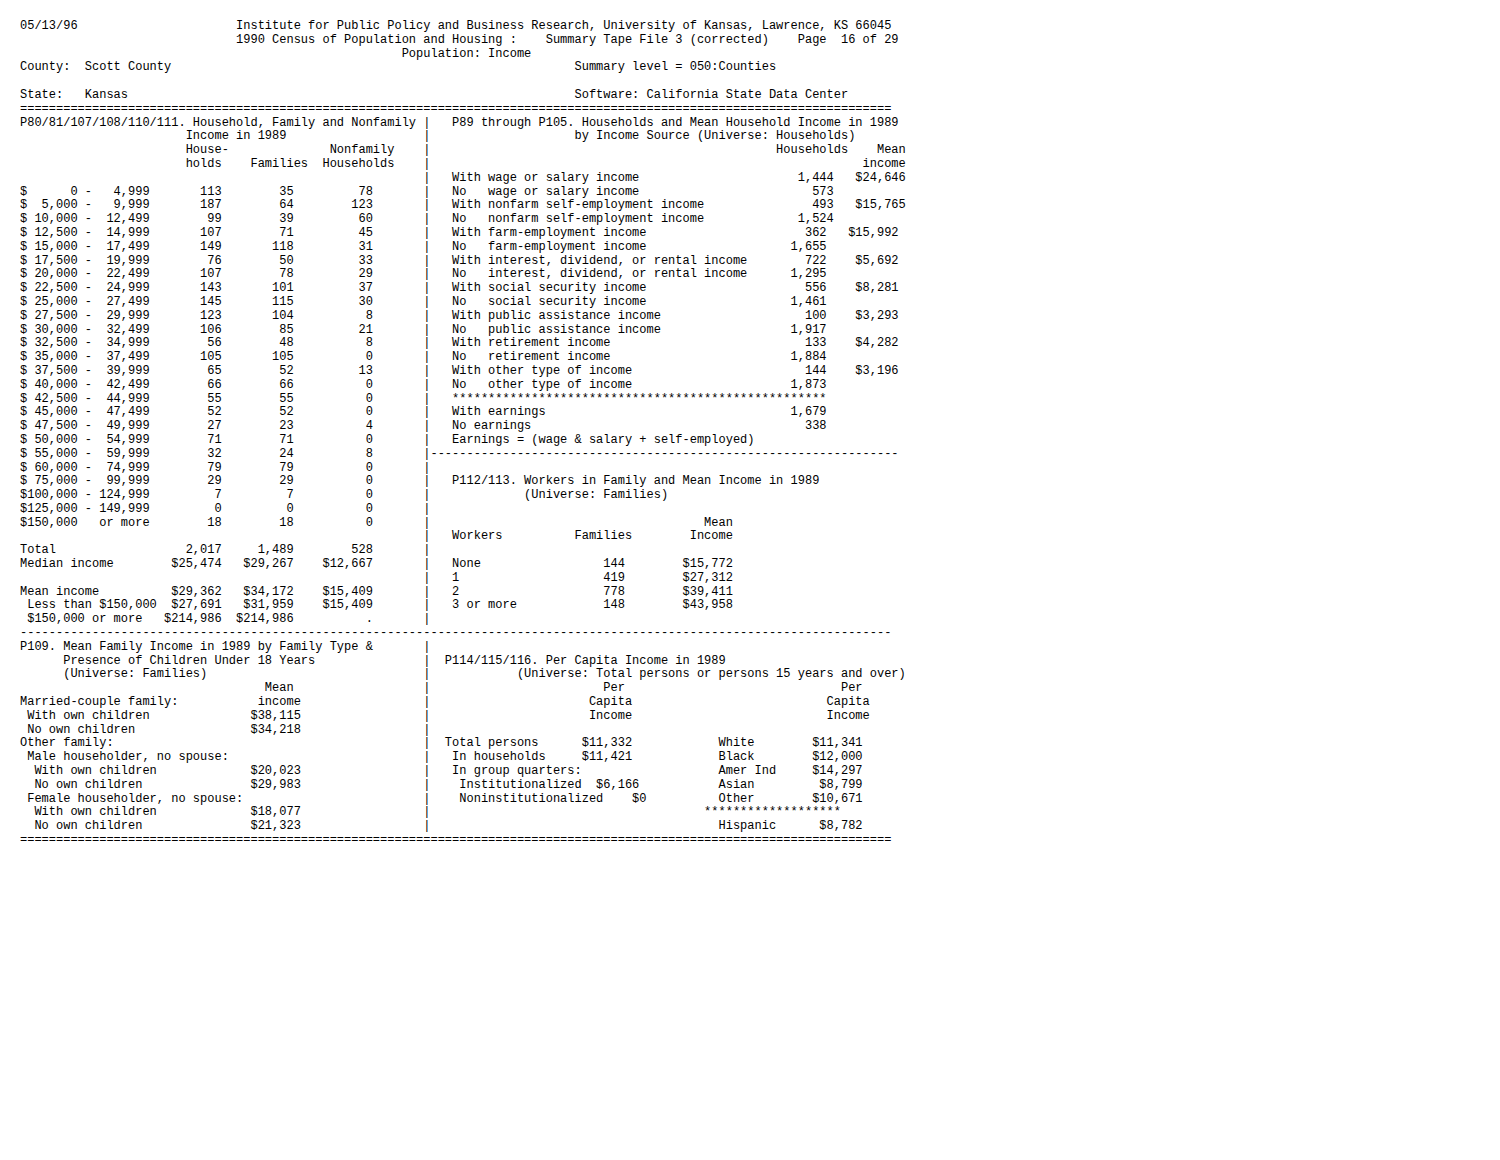05/13/96                      Institute for Public Policy and Business Research, University of Kansas, Lawrence, KS 66045
                              1990 Census of Population and Housing :    Summary Tape File 3 (corrected)    Page  16 of 29
                                                     Population: Income
County:  Scott County                                                        Summary level = 050:Counties

State:   Kansas                                                              Software: California State Data Center
=========================================================================================================================
P80/81/107/108/110/111. Household, Family and Nonfamily |   P89 through P105. Households and Mean Household Income in 1989
                       Income in 1989                   |                    by Income Source (Universe: Households)
                       House-              Nonfamily    |                                                Households    Mean
                       holds    Families  Households    |                                                            income
                                                        |   With wage or salary income                      1,444   $24,646
$      0 -   4,999       113        35         78       |   No   wage or salary income                        573
$  5,000 -   9,999       187        64        123       |   With nonfarm self-employment income               493   $15,765
$ 10,000 -  12,499        99        39         60       |   No   nonfarm self-employment income             1,524
$ 12,500 -  14,999       107        71         45       |   With farm-employment income                      362   $15,992
$ 15,000 -  17,499       149       118         31       |   No   farm-employment income                    1,655
$ 17,500 -  19,999        76        50         33       |   With interest, dividend, or rental income        722    $5,692
$ 20,000 -  22,499       107        78         29       |   No   interest, dividend, or rental income      1,295
$ 22,500 -  24,999       143       101         37       |   With social security income                      556    $8,281
$ 25,000 -  27,499       145       115         30       |   No   social security income                    1,461
$ 27,500 -  29,999       123       104          8       |   With public assistance income                    100    $3,293
$ 30,000 -  32,499       106        85         21       |   No   public assistance income                  1,917
$ 32,500 -  34,999        56        48          8       |   With retirement income                           133    $4,282
$ 35,000 -  37,499       105       105          0       |   No   retirement income                         1,884
$ 37,500 -  39,999        65        52         13       |   With other type of income                        144    $3,196
$ 40,000 -  42,499        66        66          0       |   No   other type of income                      1,873
$ 42,500 -  44,999        55        55          0       |   ****************************************************
$ 45,000 -  47,499        52        52          0       |   With earnings                                  1,679
$ 47,500 -  49,999        27        23          4       |   No earnings                                      338
$ 50,000 -  54,999        71        71          0       |   Earnings = (wage & salary + self-employed)
$ 55,000 -  59,999        32        24          8       |-----------------------------------------------------------------
$ 60,000 -  74,999        79        79          0       |
$ 75,000 -  99,999        29        29          0       |   P112/113. Workers in Family and Mean Income in 1989
$100,000 - 124,999         7         7          0       |             (Universe: Families)
$125,000 - 149,999         0         0          0       |
$150,000   or more        18        18          0       |                                      Mean
                                                        |   Workers          Families        Income
Total                  2,017     1,489        528       |
Median income        $25,474   $29,267    $12,667       |   None                 144        $15,772
                                                        |   1                    419        $27,312
Mean income          $29,362   $34,172    $15,409       |   2                    778        $39,411
 Less than $150,000  $27,691   $31,959    $15,409       |   3 or more            148        $43,958
 $150,000 or more   $214,986  $214,986          .       |
-------------------------------------------------------------------------------------------------------------------------
P109. Mean Family Income in 1989 by Family Type &       |
      Presence of Children Under 18 Years               |  P114/115/116. Per Capita Income in 1989
      (Universe: Families)                              |            (Universe: Total persons or persons 15 years and over)
                                  Mean                  |                        Per                              Per
Married-couple family:           income                 |                      Capita                           Capita
 With own children              $38,115                 |                      Income                           Income
 No own children                $34,218                 |
Other family:                                           |  Total persons      $11,332            White        $11,341
 Male householder, no spouse:                           |   In households     $11,421            Black        $12,000
  With own children             $20,023                 |   In group quarters:                   Amer Ind     $14,297
  No own children               $29,983                 |    Institutionalized  $6,166           Asian         $8,799
 Female householder, no spouse:                         |    Noninstitutionalized    $0          Other        $10,671
  With own children             $18,077                 |                                      *******************
  No own children               $21,323                 |                                        Hispanic      $8,782
=========================================================================================================================